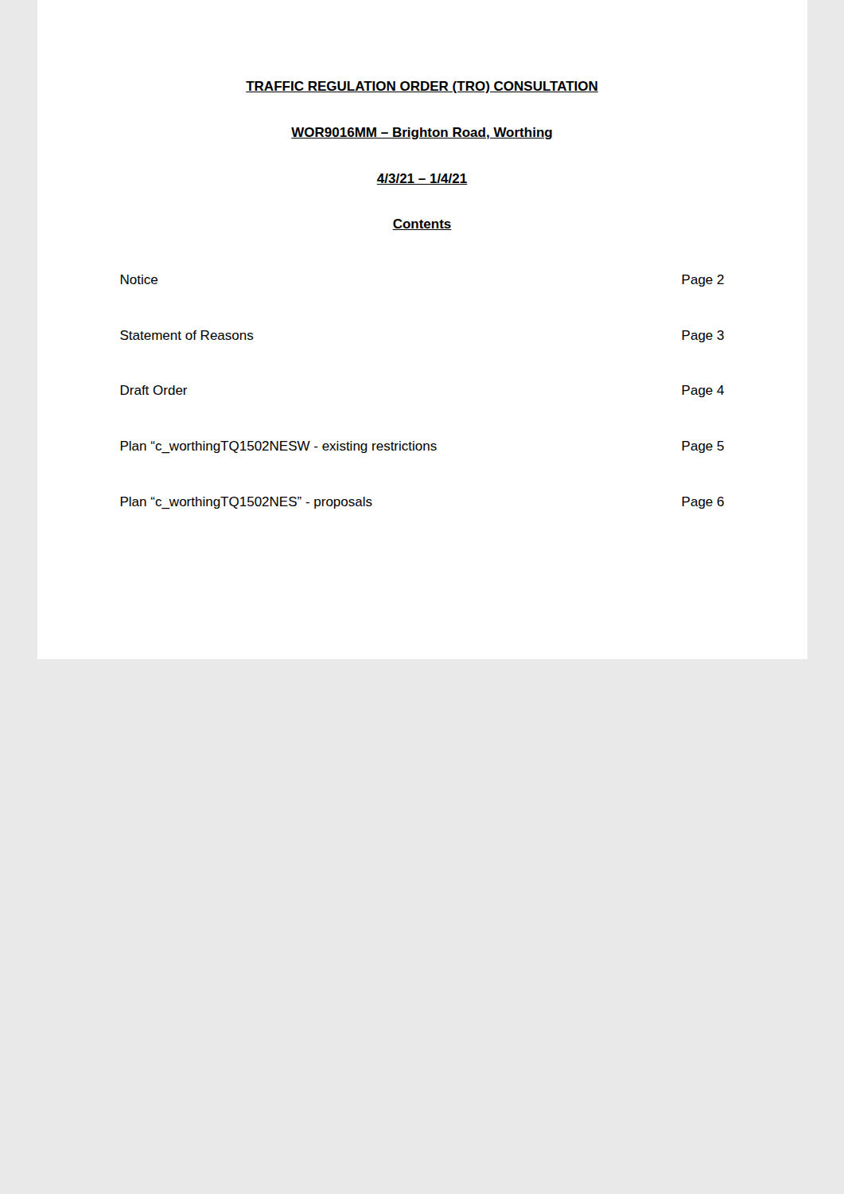TRAFFIC REGULATION ORDER (TRO) CONSULTATION
WOR9016MM – Brighton Road, Worthing
4/3/21 – 1/4/21
Contents
| Notice | Page 2 |
| Statement of Reasons | Page 3 |
| Draft Order | Page 4 |
| Plan “c_worthingTQ1502NESW - existing restrictions | Page 5 |
| Plan “c_worthingTQ1502NES” - proposals | Page 6 |